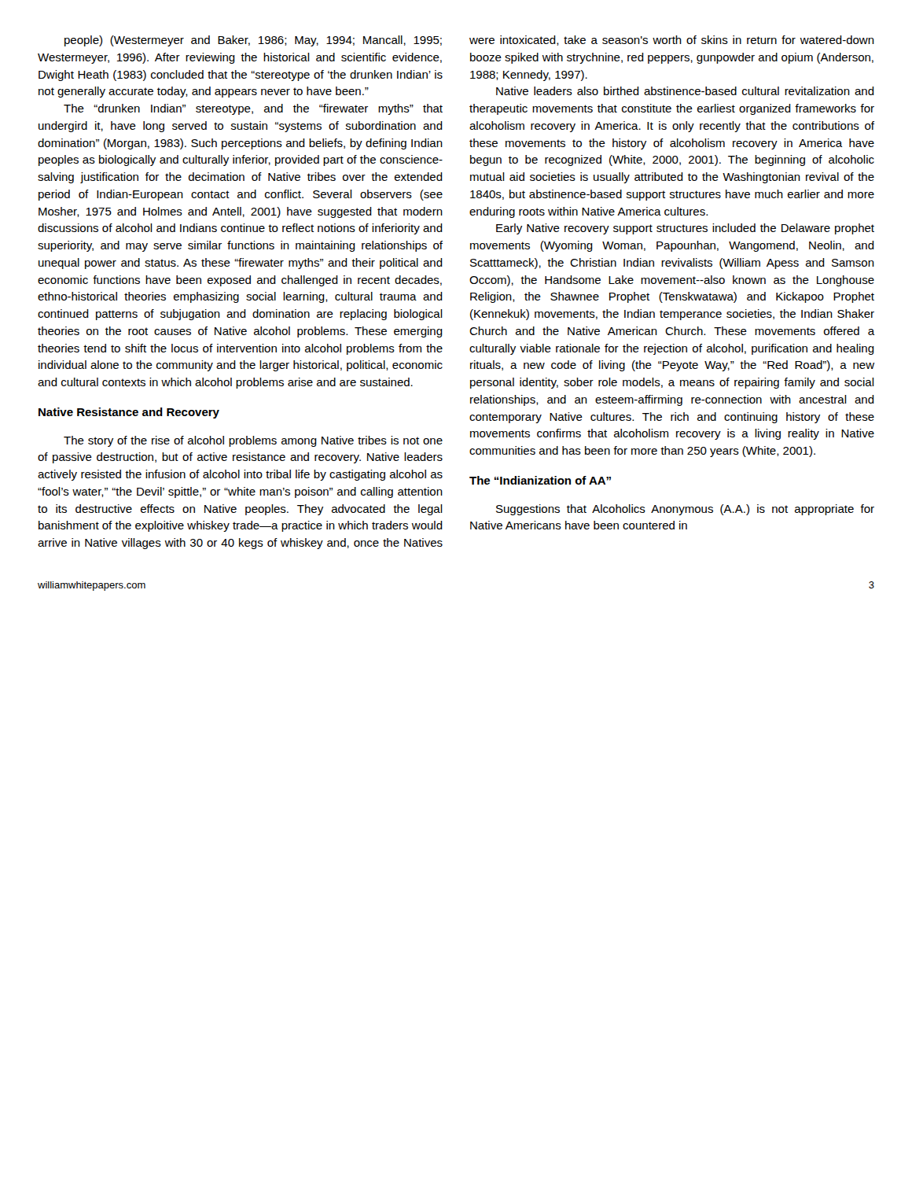people) (Westermeyer and Baker, 1986; May, 1994; Mancall, 1995; Westermeyer, 1996). After reviewing the historical and scientific evidence, Dwight Heath (1983) concluded that the “stereotype of ‘the drunken Indian’ is not generally accurate today, and appears never to have been.”
The “drunken Indian” stereotype, and the “firewater myths” that undergird it, have long served to sustain “systems of subordination and domination” (Morgan, 1983). Such perceptions and beliefs, by defining Indian peoples as biologically and culturally inferior, provided part of the conscience-salving justification for the decimation of Native tribes over the extended period of Indian-European contact and conflict. Several observers (see Mosher, 1975 and Holmes and Antell, 2001) have suggested that modern discussions of alcohol and Indians continue to reflect notions of inferiority and superiority, and may serve similar functions in maintaining relationships of unequal power and status. As these “firewater myths” and their political and economic functions have been exposed and challenged in recent decades, ethno-historical theories emphasizing social learning, cultural trauma and continued patterns of subjugation and domination are replacing biological theories on the root causes of Native alcohol problems. These emerging theories tend to shift the locus of intervention into alcohol problems from the individual alone to the community and the larger historical, political, economic and cultural contexts in which alcohol problems arise and are sustained.
Native Resistance and Recovery
The story of the rise of alcohol problems among Native tribes is not one of passive destruction, but of active resistance and recovery. Native leaders actively resisted the infusion of alcohol into tribal life by castigating alcohol as “fool’s water,” “the Devil’ spittle,” or “white man’s poison” and calling attention to its destructive effects on Native peoples. They advocated the legal banishment of the exploitive whiskey trade—a practice in which traders would arrive in Native villages with 30 or 40 kegs of whiskey and, once the Natives were intoxicated, take a season's worth of skins in return for watered-down booze spiked with strychnine, red peppers, gunpowder and opium (Anderson, 1988; Kennedy, 1997).
Native leaders also birthed abstinence-based cultural revitalization and therapeutic movements that constitute the earliest organized frameworks for alcoholism recovery in America. It is only recently that the contributions of these movements to the history of alcoholism recovery in America have begun to be recognized (White, 2000, 2001). The beginning of alcoholic mutual aid societies is usually attributed to the Washingtonian revival of the 1840s, but abstinence-based support structures have much earlier and more enduring roots within Native America cultures.
Early Native recovery support structures included the Delaware prophet movements (Wyoming Woman, Papounhan, Wangomend, Neolin, and Scatttameck), the Christian Indian revivalists (William Apess and Samson Occom), the Handsome Lake movement--also known as the Longhouse Religion, the Shawnee Prophet (Tenskwatawa) and Kickapoo Prophet (Kennekuk) movements, the Indian temperance societies, the Indian Shaker Church and the Native American Church. These movements offered a culturally viable rationale for the rejection of alcohol, purification and healing rituals, a new code of living (the “Peyote Way,” the “Red Road”), a new personal identity, sober role models, a means of repairing family and social relationships, and an esteem-affirming re-connection with ancestral and contemporary Native cultures. The rich and continuing history of these movements confirms that alcoholism recovery is a living reality in Native communities and has been for more than 250 years (White, 2001).
The “Indianization of AA”
Suggestions that Alcoholics Anonymous (A.A.) is not appropriate for Native Americans have been countered in
williamwhitepapers.com 3